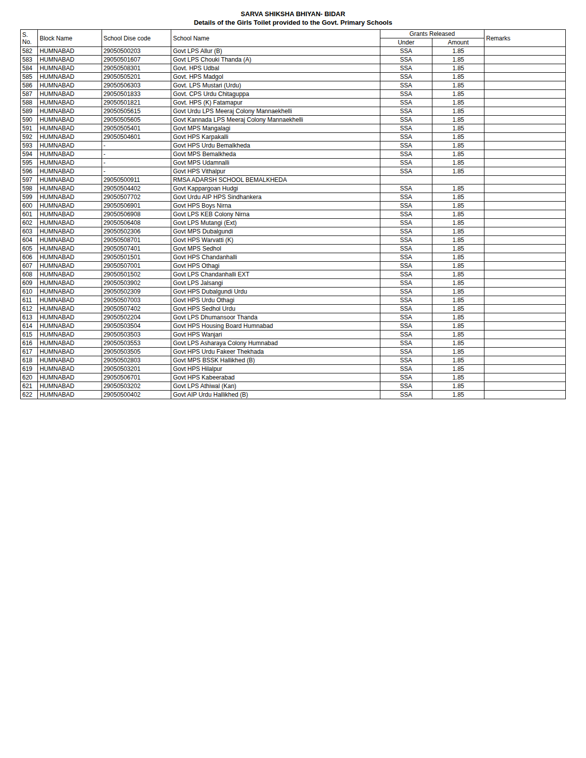SARVA SHIKSHA BHIYAN- BIDAR
Details of the Girls Toilet provided to the Govt. Primary Schools
| S. No. | Block Name | School Dise code | School Name | Grants Released | Remarks |
| --- | --- | --- | --- | --- | --- |
| Under | Amount |
| 582 | HUMNABAD | 29050500203 | Govt LPS Allur (B) | SSA | 1.85 | |
| 583 | HUMNABAD | 29050501607 | Govt LPS Chouki Thanda (A) | SSA | 1.85 | |
| 584 | HUMNABAD | 29050508301 | Govt. HPS Udbal | SSA | 1.85 | |
| 585 | HUMNABAD | 29050505201 | Govt. HPS Madgol | SSA | 1.85 | |
| 586 | HUMNABAD | 29050506303 | Govt. LPS Mustari (Urdu) | SSA | 1.85 | |
| 587 | HUMNABAD | 29050501833 | Govt. CPS Urdu Chitaguppa | SSA | 1.85 | |
| 588 | HUMNABAD | 29050501821 | Govt. HPS (K) Fatamapur | SSA | 1.85 | |
| 589 | HUMNABAD | 29050505615 | Govt Urdu LPS Meeraj Colony Mannaekhelli | SSA | 1.85 | |
| 590 | HUMNABAD | 29050505605 | Govt Kannada LPS Meeraj Colony Mannaekhelli | SSA | 1.85 | |
| 591 | HUMNABAD | 29050505401 | Govt MPS Mangalagi | SSA | 1.85 | |
| 592 | HUMNABAD | 29050504601 | Govt HPS Karpakalli | SSA | 1.85 | |
| 593 | HUMNABAD | - | Govt HPS Urdu Bemalkheda | SSA | 1.85 | |
| 594 | HUMNABAD | - | Govt MPS Bemalkheda | SSA | 1.85 | |
| 595 | HUMNABAD | - | Govt MPS Udamnalli | SSA | 1.85 | |
| 596 | HUMNABAD | - | Govt HPS Vithalpur | SSA | 1.85 | |
| 597 | HUMNABAD | 29050500911 | RMSA ADARSH SCHOOL BEMALKHEDA | | | |
| 598 | HUMNABAD | 29050504402 | Govt Kappargoan Hudgi | SSA | 1.85 | |
| 599 | HUMNABAD | 29050507702 | Govt Urdu AIP HPS Sindhankera | SSA | 1.85 | |
| 600 | HUMNABAD | 29050506901 | Govt HPS Boys Nirna | SSA | 1.85 | |
| 601 | HUMNABAD | 29050506908 | Govt LPS KEB Colony Nirna | SSA | 1.85 | |
| 602 | HUMNABAD | 29050506408 | Govt LPS Mutangi (Ext) | SSA | 1.85 | |
| 603 | HUMNABAD | 29050502306 | Govt MPS Dubalgundi | SSA | 1.85 | |
| 604 | HUMNABAD | 29050508701 | Govt HPS Warvatti (K) | SSA | 1.85 | |
| 605 | HUMNABAD | 29050507401 | Govt MPS Sedhol | SSA | 1.85 | |
| 606 | HUMNABAD | 29050501501 | Govt HPS Chandanhalli | SSA | 1.85 | |
| 607 | HUMNABAD | 29050507001 | Govt HPS Othagi | SSA | 1.85 | |
| 608 | HUMNABAD | 29050501502 | Govt LPS Chandanhalli EXT | SSA | 1.85 | |
| 609 | HUMNABAD | 29050503902 | Govt LPS Jalsangi | SSA | 1.85 | |
| 610 | HUMNABAD | 29050502309 | Govt HPS Dubalgundi Urdu | SSA | 1.85 | |
| 611 | HUMNABAD | 29050507003 | Govt HPS Urdu Othagi | SSA | 1.85 | |
| 612 | HUMNABAD | 29050507402 | Govt HPS Sedhol Urdu | SSA | 1.85 | |
| 613 | HUMNABAD | 29050502204 | Govt LPS Dhumansoor Thanda | SSA | 1.85 | |
| 614 | HUMNABAD | 29050503504 | Govt HPS Housing Board Humnabad | SSA | 1.85 | |
| 615 | HUMNABAD | 29050503503 | Govt HPS Wanjari | SSA | 1.85 | |
| 616 | HUMNABAD | 29050503553 | Govt LPS Asharaya Colony Humnabad | SSA | 1.85 | |
| 617 | HUMNABAD | 29050503505 | Govt HPS Urdu Fakeer Thekhada | SSA | 1.85 | |
| 618 | HUMNABAD | 29050502803 | Govt MPS BSSK Hallikhed (B) | SSA | 1.85 | |
| 619 | HUMNABAD | 29050503201 | Govt HPS Hilalpur | SSA | 1.85 | |
| 620 | HUMNABAD | 29050506701 | Govt HPS Kabeerabad | SSA | 1.85 | |
| 621 | HUMNABAD | 29050503202 | Govt LPS Athiwal (Kan) | SSA | 1.85 | |
| 622 | HUMNABAD | 29050500402 | Govt AIP Urdu Hallikhed (B) | SSA | 1.85 | |